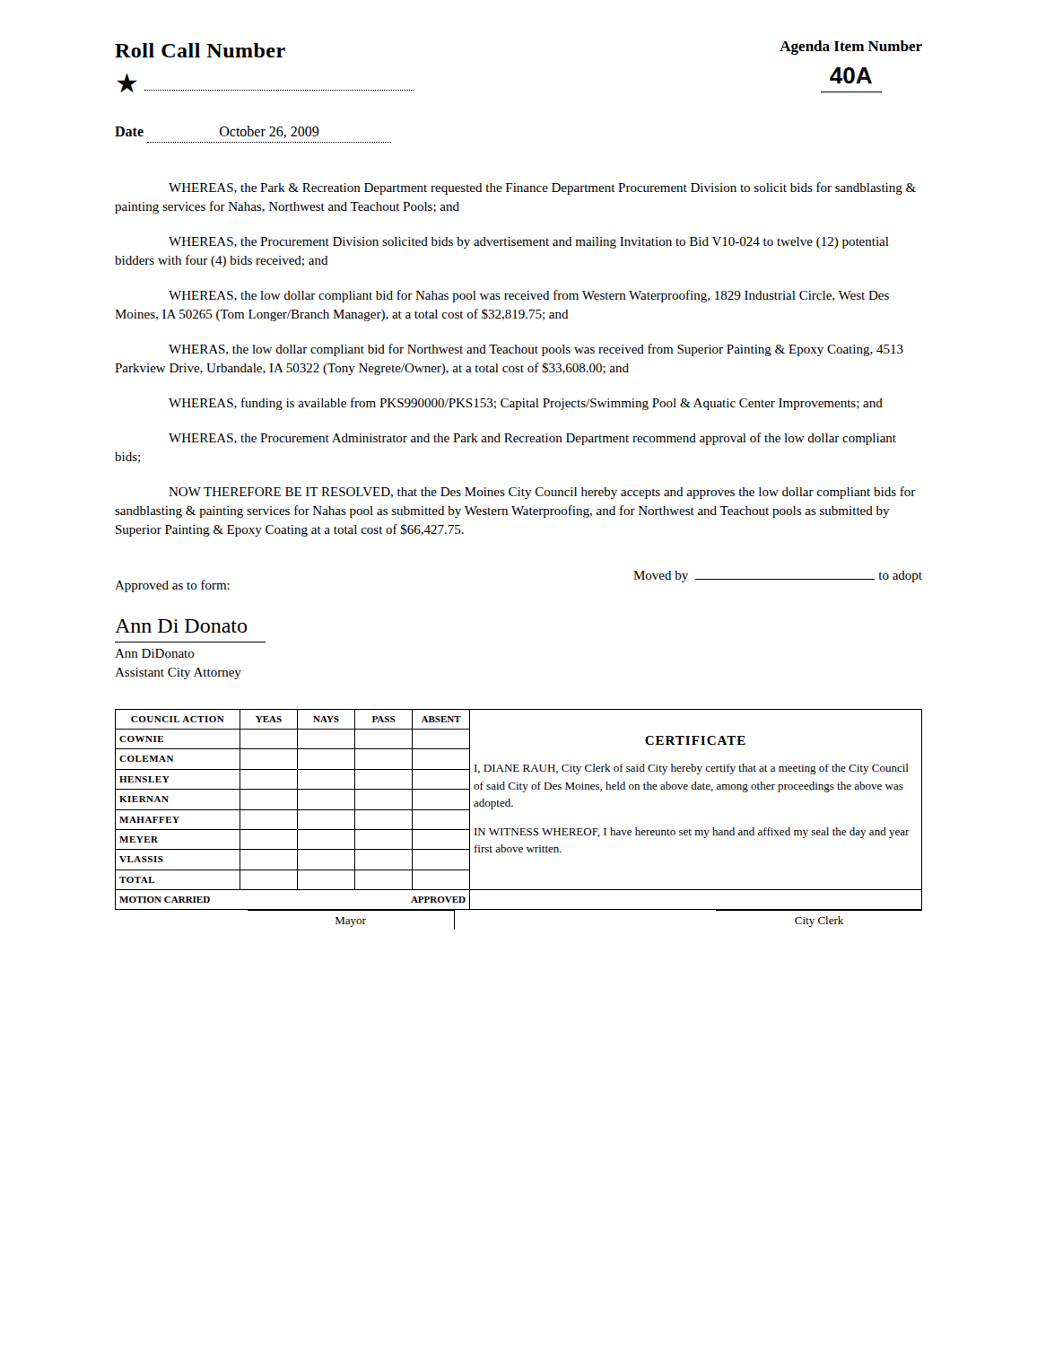Roll Call Number
★
Agenda Item Number
40A
Date October 26, 2009
WHEREAS, the Park & Recreation Department requested the Finance Department Procurement Division to solicit bids for sandblasting & painting services for Nahas, Northwest and Teachout Pools; and
WHEREAS, the Procurement Division solicited bids by advertisement and mailing Invitation to Bid V10-024 to twelve (12) potential bidders with four (4) bids received; and
WHEREAS, the low dollar compliant bid for Nahas pool was received from Western Waterproofing, 1829 Industrial Circle, West Des Moines, IA 50265 (Tom Longer/Branch Manager), at a total cost of $32,819.75; and
WHERAS, the low dollar compliant bid for Northwest and Teachout pools was received from Superior Painting & Epoxy Coating, 4513 Parkview Drive, Urbandale, IA 50322 (Tony Negrete/Owner), at a total cost of $33,608.00; and
WHEREAS, funding is available from PKS990000/PKS153; Capital Projects/Swimming Pool & Aquatic Center Improvements; and
WHEREAS, the Procurement Administrator and the Park and Recreation Department recommend approval of the low dollar compliant bids;
NOW THEREFORE BE IT RESOLVED, that the Des Moines City Council hereby accepts and approves the low dollar compliant bids for sandblasting & painting services for Nahas pool as submitted by Western Waterproofing, and for Northwest and Teachout pools as submitted by Superior Painting & Epoxy Coating at a total cost of $66,427.75.
Moved by to adopt
  
  Approved as to form:
Ann Di Donato
Ann DiDonato
Assistant City Attorney
| COUNCIL ACTION | YEAS | NAYS | PASS | ABSENT | CERTIFICATE I, DIANE RAUH, City Clerk of said City hereby certify that at a meeting of the City Council of said City of Des Moines, held on the above date, among other proceedings the above was adopted. IN WITNESS WHEREOF, I have hereunto set my hand and affixed my seal the day and year first above written. |
| COWNIE | | | | |
| COLEMAN | | | | |
| HENSLEY | | | | |
| KIERNAN | | | | |
| MAHAFFEY | | | | |
| MEYER | | | | |
| VLASSIS | | | | |
| TOTAL | | | | |
| MOTION CARRIED | APPROVED | |
| Mayor | City Clerk |